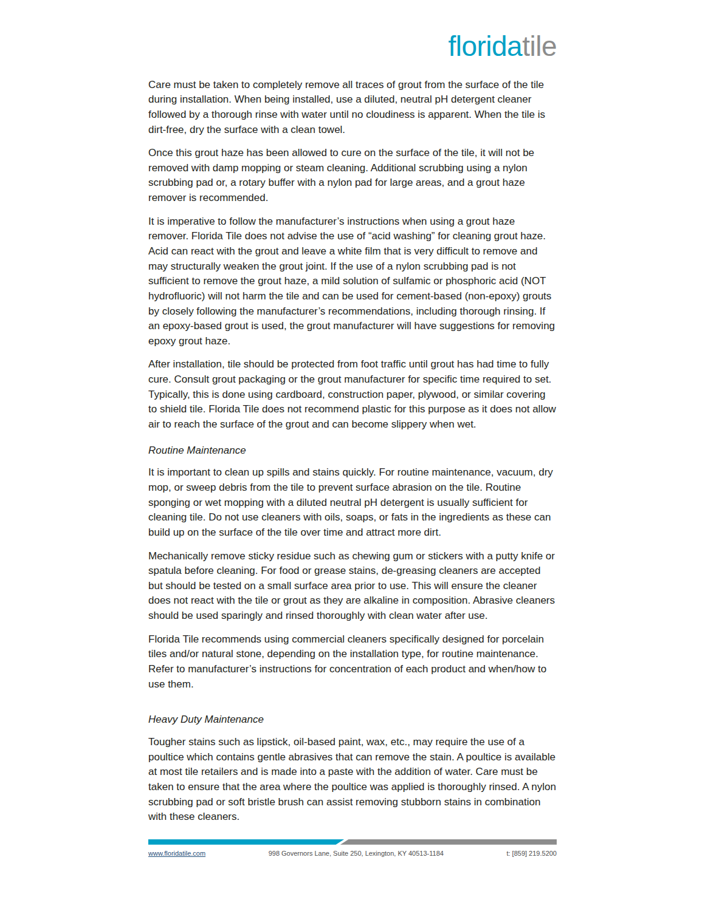florida tile
Care must be taken to completely remove all traces of grout from the surface of the tile during installation. When being installed, use a diluted, neutral pH detergent cleaner followed by a thorough rinse with water until no cloudiness is apparent. When the tile is dirt-free, dry the surface with a clean towel.
Once this grout haze has been allowed to cure on the surface of the tile, it will not be removed with damp mopping or steam cleaning. Additional scrubbing using a nylon scrubbing pad or, a rotary buffer with a nylon pad for large areas, and a grout haze remover is recommended.
It is imperative to follow the manufacturer’s instructions when using a grout haze remover. Florida Tile does not advise the use of “acid washing” for cleaning grout haze. Acid can react with the grout and leave a white film that is very difficult to remove and may structurally weaken the grout joint. If the use of a nylon scrubbing pad is not sufficient to remove the grout haze, a mild solution of sulfamic or phosphoric acid (NOT hydrofluoric) will not harm the tile and can be used for cement-based (non-epoxy) grouts by closely following the manufacturer’s recommendations, including thorough rinsing. If an epoxy-based grout is used, the grout manufacturer will have suggestions for removing epoxy grout haze.
After installation, tile should be protected from foot traffic until grout has had time to fully cure. Consult grout packaging or the grout manufacturer for specific time required to set. Typically, this is done using cardboard, construction paper, plywood, or similar covering to shield tile. Florida Tile does not recommend plastic for this purpose as it does not allow air to reach the surface of the grout and can become slippery when wet.
Routine Maintenance
It is important to clean up spills and stains quickly. For routine maintenance, vacuum, dry mop, or sweep debris from the tile to prevent surface abrasion on the tile. Routine sponging or wet mopping with a diluted neutral pH detergent is usually sufficient for cleaning tile. Do not use cleaners with oils, soaps, or fats in the ingredients as these can build up on the surface of the tile over time and attract more dirt.
Mechanically remove sticky residue such as chewing gum or stickers with a putty knife or spatula before cleaning. For food or grease stains, de-greasing cleaners are accepted but should be tested on a small surface area prior to use. This will ensure the cleaner does not react with the tile or grout as they are alkaline in composition. Abrasive cleaners should be used sparingly and rinsed thoroughly with clean water after use.
Florida Tile recommends using commercial cleaners specifically designed for porcelain tiles and/or natural stone, depending on the installation type, for routine maintenance. Refer to manufacturer’s instructions for concentration of each product and when/how to use them.
Heavy Duty Maintenance
Tougher stains such as lipstick, oil-based paint, wax, etc., may require the use of a poultice which contains gentle abrasives that can remove the stain. A poultice is available at most tile retailers and is made into a paste with the addition of water. Care must be taken to ensure that the area where the poultice was applied is thoroughly rinsed. A nylon scrubbing pad or soft bristle brush can assist removing stubborn stains in combination with these cleaners.
www.floridatile.com 998 Governors Lane, Suite 250, Lexington, KY 40513-1184 t: [859] 219.5200